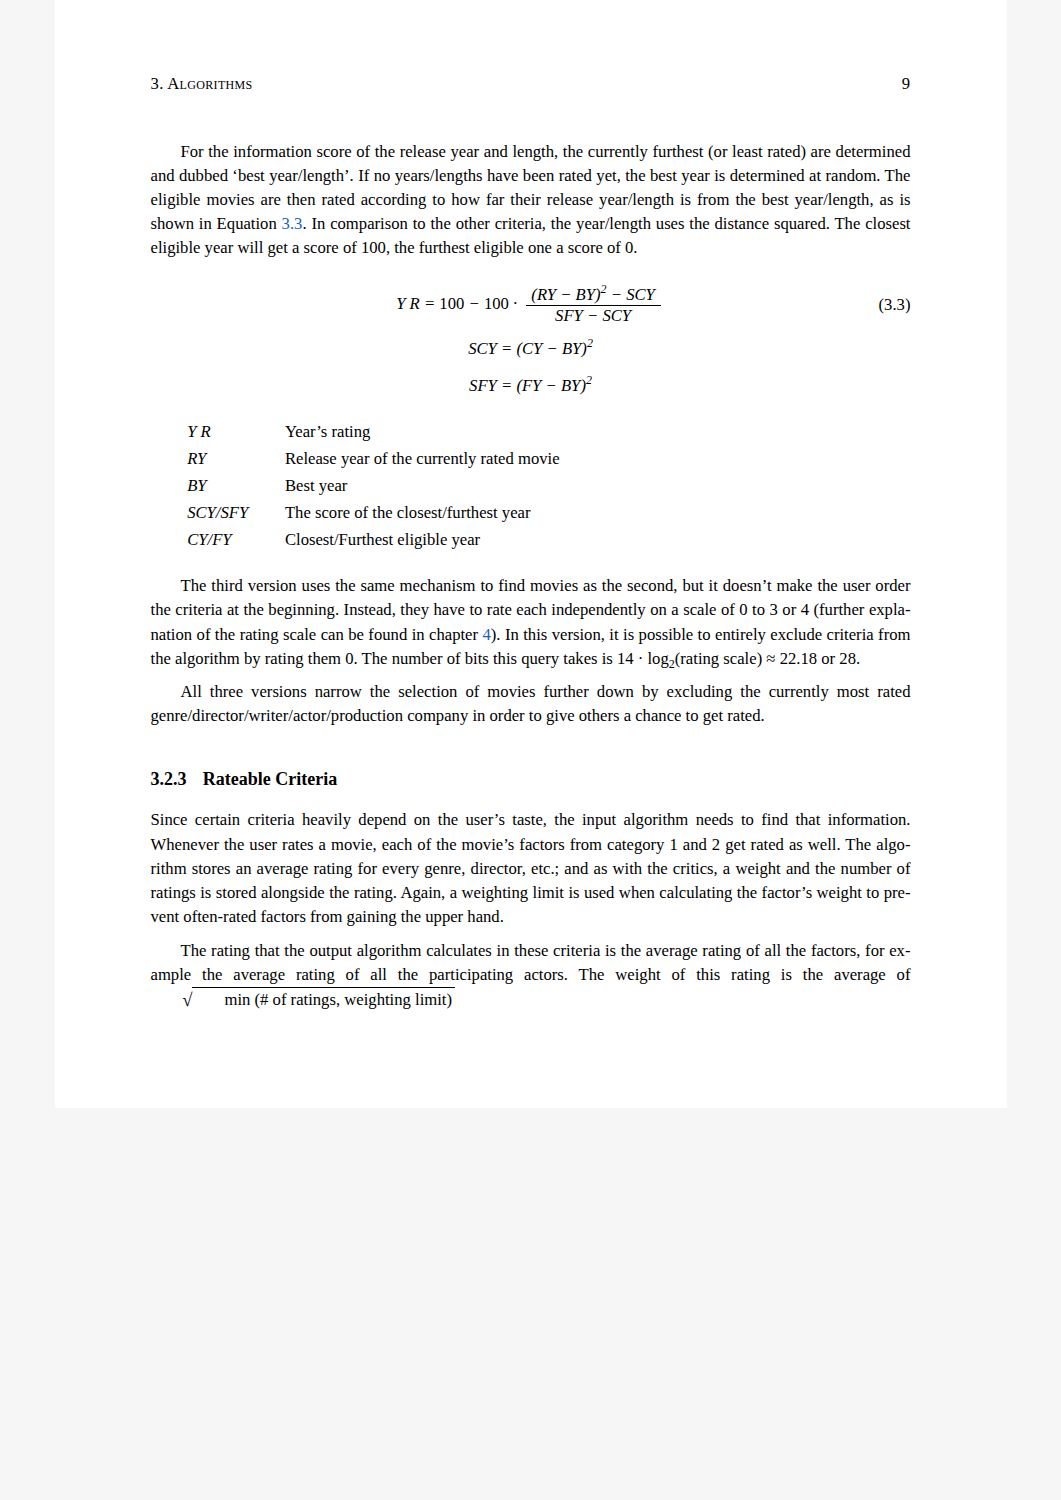3. Algorithms 9
For the information score of the release year and length, the currently furthest (or least rated) are determined and dubbed ‘best year/length’. If no years/lengths have been rated yet, the best year is determined at random. The eligible movies are then rated according to how far their release year/length is from the best year/length, as is shown in Equation 3.3. In comparison to the other criteria, the year/length uses the distance squared. The closest eligible year will get a score of 100, the furthest eligible one a score of 0.
Y R = 100 − 100 · (RY − BY)2 − SCY SFY − SCY (3.3)
SCY = (CY − BY)2
SFY = (FY − BY)2
Y R
Year’s rating
RY
Release year of the currently rated movie
BY
Best year
SCY/SFY
The score of the closest/furthest year
CY/FY
Closest/Furthest eligible year
The third version uses the same mechanism to find movies as the second, but it doesn’t make the user order the criteria at the beginning. Instead, they have to rate each independently on a scale of 0 to 3 or 4 (further explanation of the rating scale can be found in chapter 4). In this version, it is possible to entirely exclude criteria from the algorithm by rating them 0. The number of bits this query takes is 14 · log2(rating scale) ≈ 22.18 or 28.
All three versions narrow the selection of movies further down by excluding the currently most rated genre/director/writer/actor/production company in order to give others a chance to get rated.
3.2.3 Rateable Criteria
Since certain criteria heavily depend on the user’s taste, the input algorithm needs to find that information. Whenever the user rates a movie, each of the movie’s factors from category 1 and 2 get rated as well. The algorithm stores an average rating for every genre, director, etc.; and as with the critics, a weight and the number of ratings is stored alongside the rating. Again, a weighting limit is used when calculating the factor’s weight to prevent often-rated factors from gaining the upper hand.
The rating that the output algorithm calculates in these criteria is the average rating of all the factors, for example the average rating of all the participating actors. The weight of this rating is the average of min (# of ratings, weighting limit)